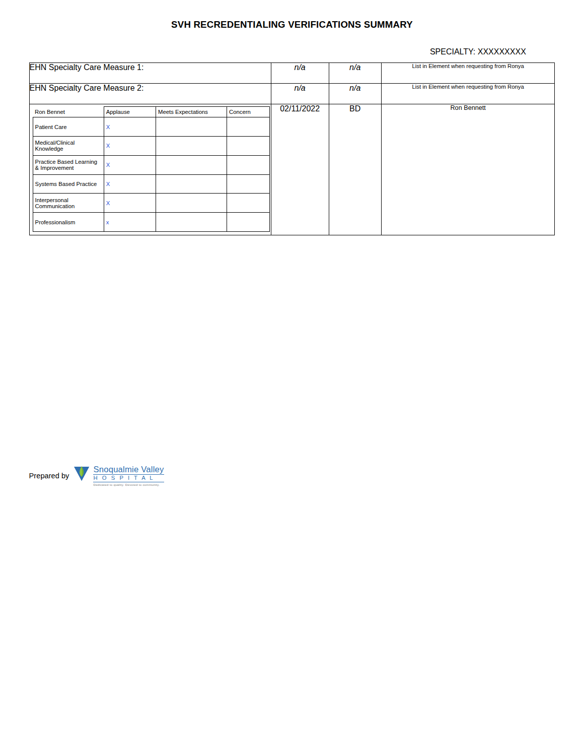SVH RECREDENTIALING VERIFICATIONS SUMMARY
SPECIALTY: XXXXXXXXX
| EHN Specialty Care Measure 1: | n/a | n/a | List in Element when requesting from Ronya |
| EHN Specialty Care Measure 2: | n/a | n/a | List in Element when requesting from Ronya |
| / Ron Bennet / Applause / Meets Expectations / Concern / / Patient Care / X / / / / Medical/Clinical Knowledge / X / / / / Practice Based Learning & Improvement / X / / / / Systems Based Practice / X / / / / Interpersonal Communication / X / / / / Professionalism / x / / / | 02/11/2022 | BD | Ron Bennett |
Prepared by
Snoqualmie Valley
H O S P I T A L
Dedicated to quality. Devoted to community.